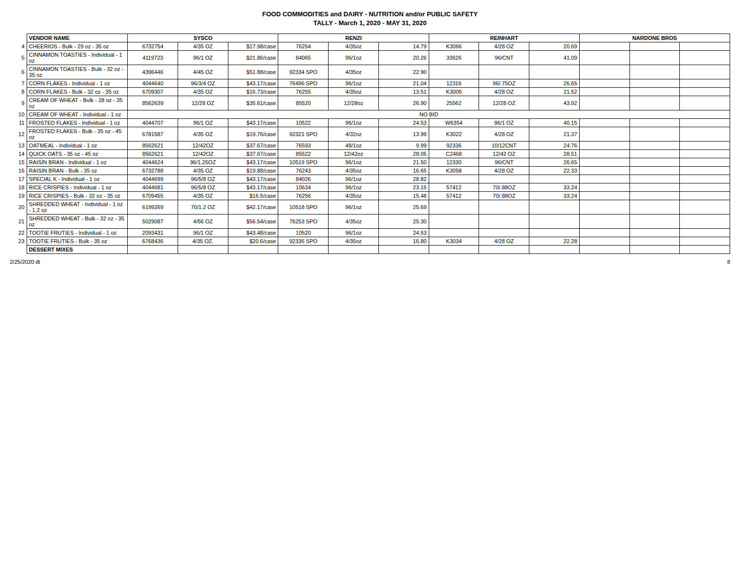FOOD COMMODITIES and DAIRY - NUTRITION and/or PUBLIC SAFETY
TALLY - March 1, 2020 - MAY 31, 2020
| | VENDOR NAME | SYSCO | RENZI | REINHART | NARDONE BROS |
| --- | --- | --- | --- | --- | --- |
| 4 | CHEERIOS - Bulk - 29 oz - 35 oz | 6732754 | 4/35 OZ | $17.98/case | 76254 | 4/35oz | 14.79 | K3066 | 4/28 OZ | 20.69 | | | |
| 5 | CINNAMON TOASTIES - Individual - 1 oz | 4119723 | 96/1 OZ | $21.86/case | 84065 | 96/1oz | 20.26 | 33626 | 96/CNT | 41.09 | | | |
| 6 | CINNAMON TOASTIES - Bulk - 32 oz - 35 oz | 4396446 | 4/45 OZ | $51.88/case | 92334 SPO | 4/35oz | 22.90 | | | | | | |
| 7 | CORN FLAKES - Individual - 1 oz | 4044640 | 96/3/4 OZ | $43.17/case | 76496 SPO | 96/1oz | 21.04 | 12316 | 96/.75OZ | 26.65 | | | |
| 8 | CORN FLAKES - Bulk - 32 oz - 35 oz | 6709307 | 4/35 OZ | $16.73/case | 76255 | 4/35oz | 13.51 | K3006 | 4/28 OZ | 21.52 | | | |
| 9 | CREAM OF WHEAT - Bulk - 28 oz - 35 oz | 8562639 | 12/28 OZ | $35.61/case | 85520 | 12/28oz | 26.90 | 25562 | 12/28 OZ | 43.92 | | | |
| 10 | CREAM OF WHEAT - Individual - 1 oz | NO BID |
| 11 | FROSTED FLAKES - Individual - 1 oz | 4044707 | 96/1 OZ | $43.17/case | 10522 | 96/1oz | 24.53 | W6354 | 96/1 OZ | 40.15 | | | |
| 12 | FROSTED FLAKES - Bulk - 35 oz - 45 oz | 6781587 | 4/35 OZ | $19.76/case | 92321 SPO | 4/32oz | 13.99 | K3022 | 4/28 OZ | 21.37 | | | |
| 13 | OATMEAL - Individual - 1 oz | 8562621 | 12/42OZ | $37.67/case | 76593 | 48/1oz | 9.99 | 92336 | 10/12CNT | 24.76 | | | |
| 14 | QUICK OATS - 35 oz - 45 oz | 8562621 | 12/42OZ | $37.67/case | 85522 | 12/42oz | 28.05 | C2468 | 12/42 OZ | 28.51 | | | |
| 15 | RAISIN BRAN - Individual - 1 oz | 4044624 | 96/1.25OZ | $43.17/case | 10519 SPO | 96/1oz | 21.50 | 12330 | 96/CNT | 26.65 | | | |
| 16 | RAISIN BRAN - Bulk - 35 oz | 6732788 | 4/35 OZ | $19.88/case | 76243 | 4/35oz | 16.65 | K3058 | 4/28 OZ | 22.33 | | | |
| 17 | SPECIAL K - Individual - 1 oz | 4044699 | 96/5/8 OZ | $43.17/case | 84026 | 96/1oz | 28.82 | | | | | | |
| 18 | RICE CRISPIES - Individual - 1 oz | 4044681 | 96/5/8 OZ | $43.17/case | 10634 | 96/1oz | 23.15 | 57412 | 70/.88OZ | 33.24 | | | |
| 19 | RICE CRISPIES - Bulk - 32 oz - 35 oz | 6709455 | 4/35 OZ | $16.5/case | 76256 | 4/35oz | 15.48 | 57412 | 70/.88OZ | 33.24 | | | |
| 20 | SHREDDED WHEAT - Individual - 1 oz - 1.2 oz | 6199269 | 70/1.2 OZ | $42.17/case | 10518 SPO | 96/1oz | 25.69 | | | | | | |
| 21 | SHREDDED WHEAT - Bulk - 32 oz - 35 oz | 5029087 | 4/56 OZ | $56.54/case | 76253 SPO | 4/35oz | 25.30 | | | | | | |
| 22 | TOOTIE FRUTIES - Individual - 1 oz | 2093431 | 96/1 OZ | $43.48/case | 10520 | 96/1oz | 24.53 | | | | | | |
| 23 | TOOTIE FRUTIES - Bulk - 35 oz | 6768436 | 4/35 OZ. | $20.6/case | 92336 SPO | 4/35oz | 16.80 | K3034 | 4/28 OZ | 22.28 | | | |
| | DESSERT MIXES | | | | | | | | | | | | |
2/25/2020 dt 8